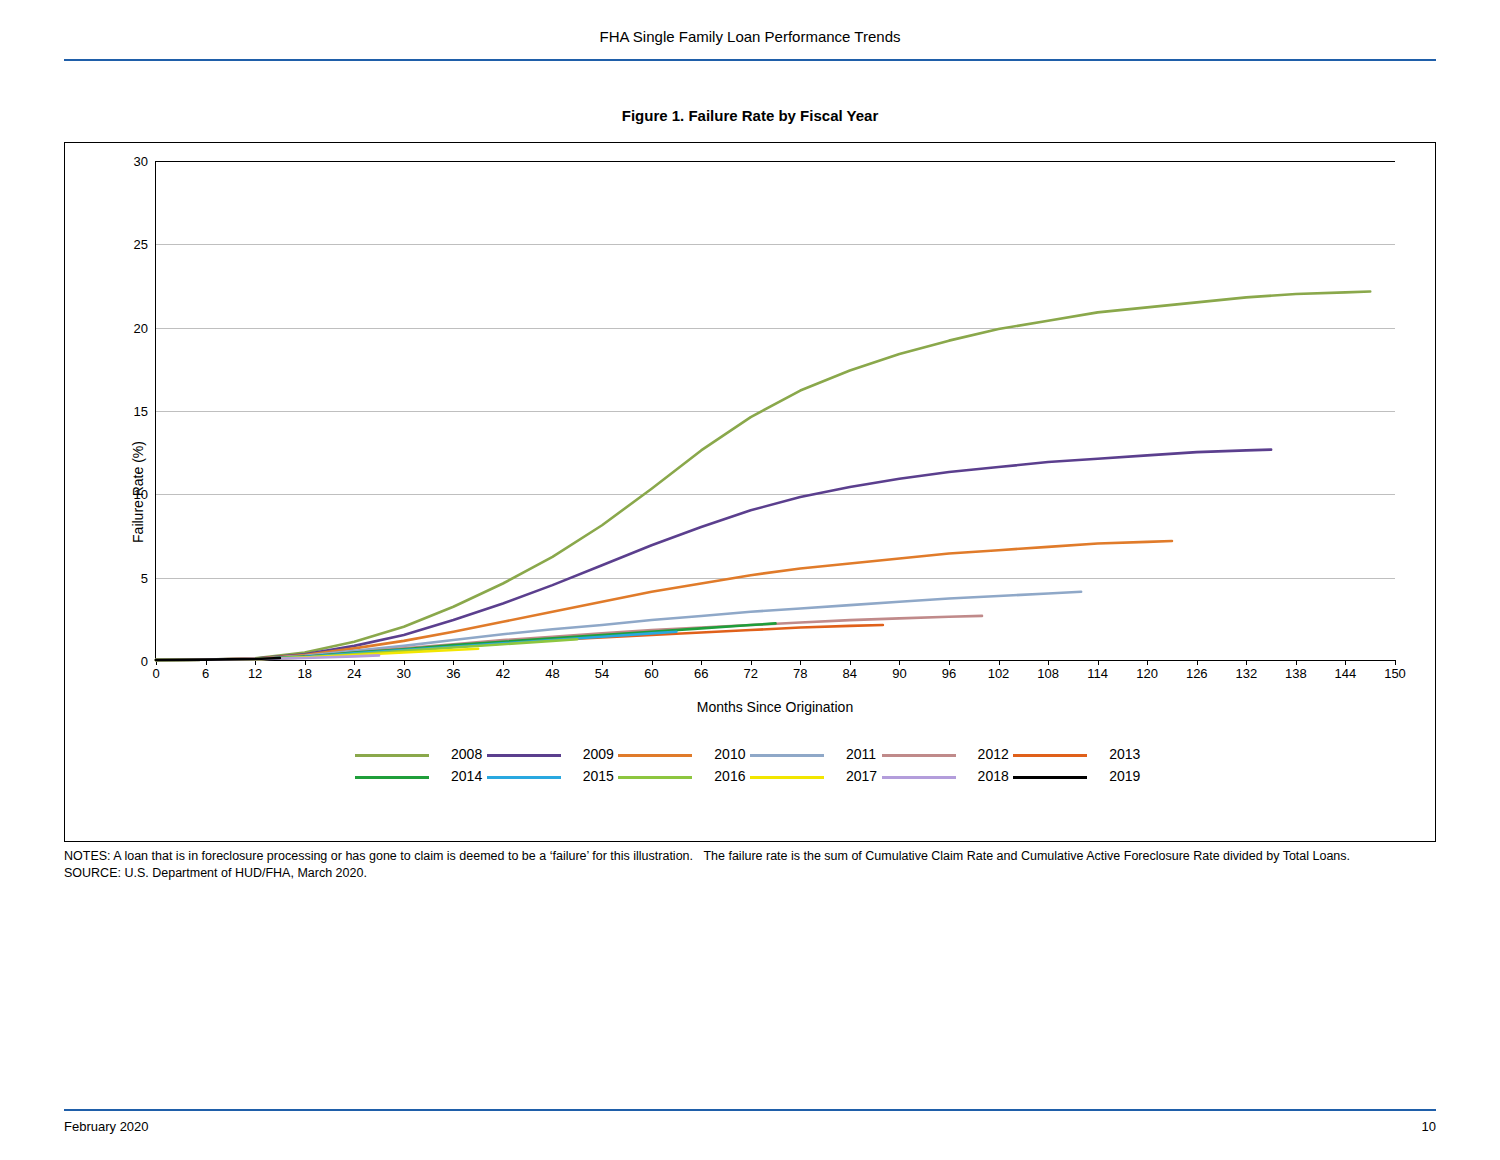FHA Single Family Loan Performance Trends
Figure 1. Failure Rate by Fiscal Year
Failure Rate (%)
30
25
20
15
10
5
0
0
6
12
18
24
30
36
42
48
54
60
66
72
78
84
90
96
102
108
114
120
126
132
138
144
150
Months Since Origination
| | 2008 | | 2009 | | 2010 | | 2011 | | 2012 | | 2013 |
| | 2014 | | 2015 | | 2016 | | 2017 | | 2018 | | 2019 |
NOTES: A loan that is in foreclosure processing or has gone to claim is deemed to be a ‘failure’ for this illustration. The failure rate is the sum of Cumulative Claim Rate and Cumulative Active Foreclosure Rate divided by Total Loans.
SOURCE: U.S. Department of HUD/FHA, March 2020.
February 2020 10